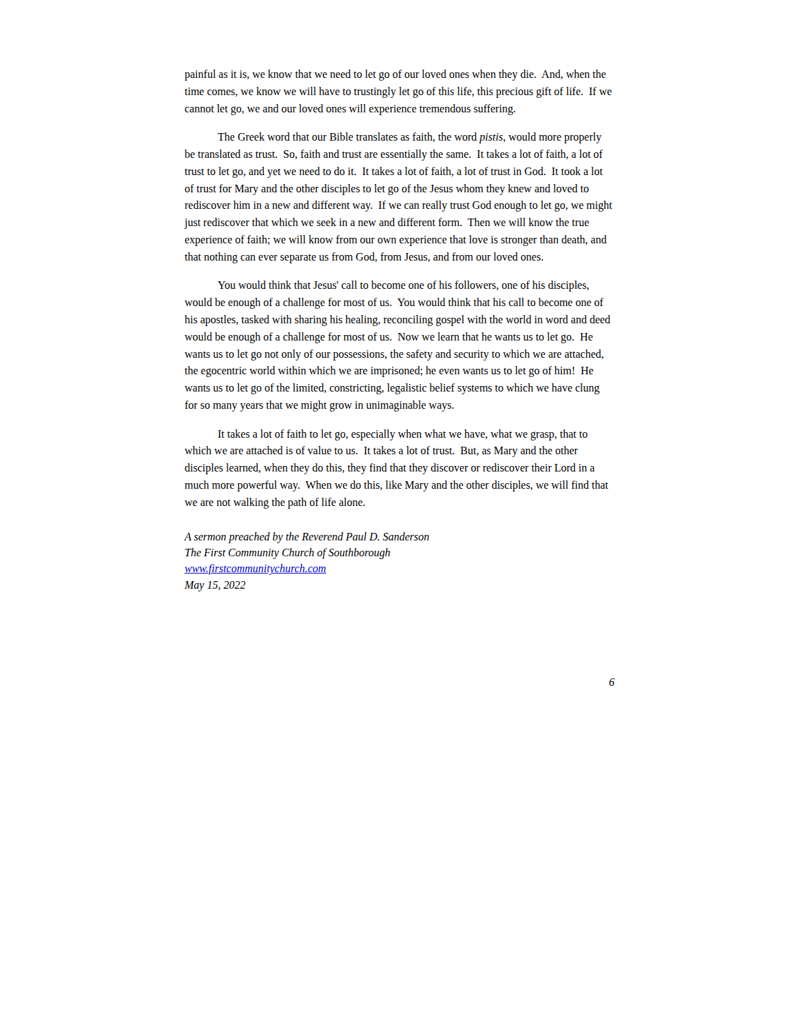painful as it is, we know that we need to let go of our loved ones when they die. And, when the time comes, we know we will have to trustingly let go of this life, this precious gift of life. If we cannot let go, we and our loved ones will experience tremendous suffering.
The Greek word that our Bible translates as faith, the word pistis, would more properly be translated as trust. So, faith and trust are essentially the same. It takes a lot of faith, a lot of trust to let go, and yet we need to do it. It takes a lot of faith, a lot of trust in God. It took a lot of trust for Mary and the other disciples to let go of the Jesus whom they knew and loved to rediscover him in a new and different way. If we can really trust God enough to let go, we might just rediscover that which we seek in a new and different form. Then we will know the true experience of faith; we will know from our own experience that love is stronger than death, and that nothing can ever separate us from God, from Jesus, and from our loved ones.
You would think that Jesus' call to become one of his followers, one of his disciples, would be enough of a challenge for most of us. You would think that his call to become one of his apostles, tasked with sharing his healing, reconciling gospel with the world in word and deed would be enough of a challenge for most of us. Now we learn that he wants us to let go. He wants us to let go not only of our possessions, the safety and security to which we are attached, the egocentric world within which we are imprisoned; he even wants us to let go of him! He wants us to let go of the limited, constricting, legalistic belief systems to which we have clung for so many years that we might grow in unimaginable ways.
It takes a lot of faith to let go, especially when what we have, what we grasp, that to which we are attached is of value to us. It takes a lot of trust. But, as Mary and the other disciples learned, when they do this, they find that they discover or rediscover their Lord in a much more powerful way. When we do this, like Mary and the other disciples, we will find that we are not walking the path of life alone.
A sermon preached by the Reverend Paul D. Sanderson
The First Community Church of Southborough
www.firstcommunitychurch.com
May 15, 2022
6